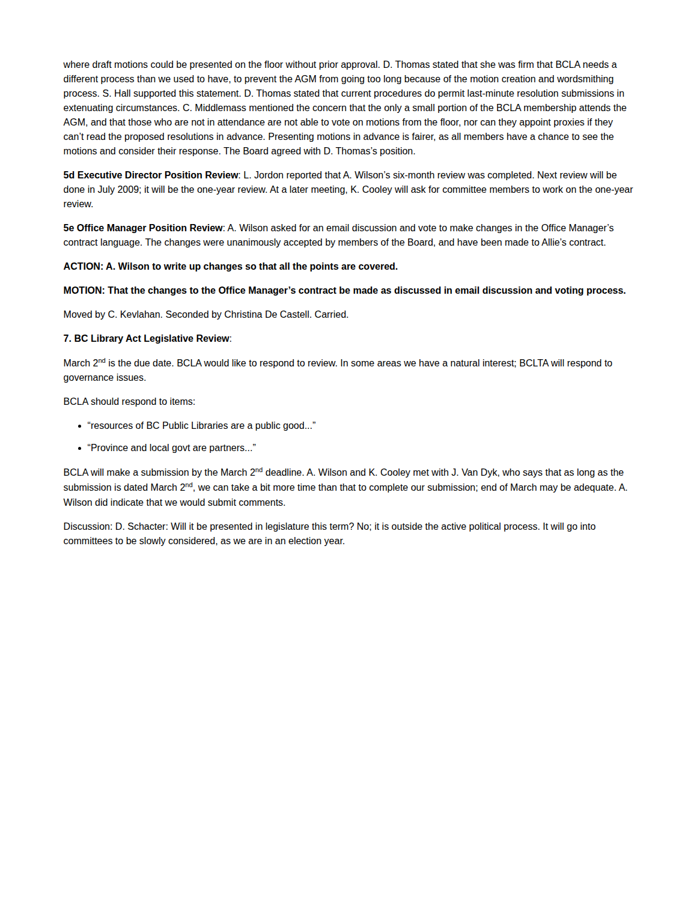where draft motions could be presented on the floor without prior approval. D. Thomas stated that she was firm that BCLA needs a different process than we used to have, to prevent the AGM from going too long because of the motion creation and wordsmithing process. S. Hall supported this statement. D. Thomas stated that current procedures do permit last-minute resolution submissions in extenuating circumstances. C. Middlemass mentioned the concern that the only a small portion of the BCLA membership attends the AGM, and that those who are not in attendance are not able to vote on motions from the floor, nor can they appoint proxies if they can’t read the proposed resolutions in advance. Presenting motions in advance is fairer, as all members have a chance to see the motions and consider their response. The Board agreed with D. Thomas’s position.
5d Executive Director Position Review: L. Jordon reported that A. Wilson’s six-month review was completed. Next review will be done in July 2009; it will be the one-year review. At a later meeting, K. Cooley will ask for committee members to work on the one-year review.
5e Office Manager Position Review: A. Wilson asked for an email discussion and vote to make changes in the Office Manager’s contract language. The changes were unanimously accepted by members of the Board, and have been made to Allie’s contract.
ACTION: A. Wilson to write up changes so that all the points are covered.
MOTION: That the changes to the Office Manager’s contract be made as discussed in email discussion and voting process.
Moved by C. Kevlahan. Seconded by Christina De Castell. Carried.
7. BC Library Act Legislative Review:
March 2nd is the due date. BCLA would like to respond to review. In some areas we have a natural interest; BCLTA will respond to governance issues.
BCLA should respond to items:
“resources of BC Public Libraries are a public good...”
“Province and local govt are partners...”
BCLA will make a submission by the March 2nd deadline. A. Wilson and K. Cooley met with J. Van Dyk, who says that as long as the submission is dated March 2nd, we can take a bit more time than that to complete our submission; end of March may be adequate. A. Wilson did indicate that we would submit comments.
Discussion: D. Schacter: Will it be presented in legislature this term? No; it is outside the active political process. It will go into committees to be slowly considered, as we are in an election year.